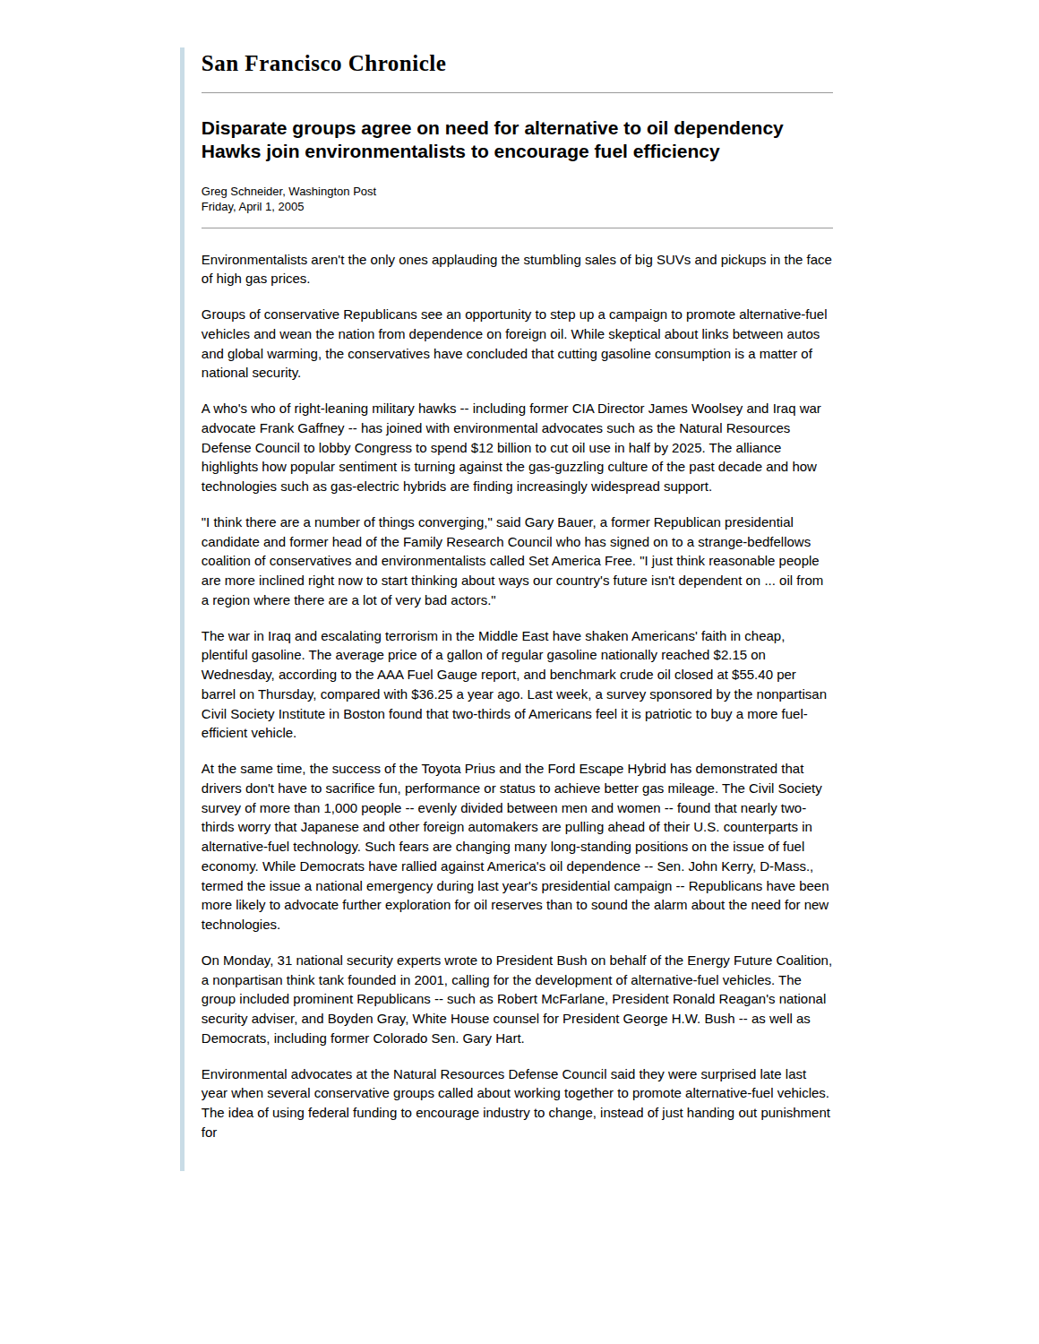San Francisco Chronicle
Disparate groups agree on need for alternative to oil dependency
Hawks join environmentalists to encourage fuel efficiency
Greg Schneider, Washington Post
Friday, April 1, 2005
Environmentalists aren't the only ones applauding the stumbling sales of big SUVs and pickups in the face of high gas prices.
Groups of conservative Republicans see an opportunity to step up a campaign to promote alternative-fuel vehicles and wean the nation from dependence on foreign oil. While skeptical about links between autos and global warming, the conservatives have concluded that cutting gasoline consumption is a matter of national security.
A who's who of right-leaning military hawks -- including former CIA Director James Woolsey and Iraq war advocate Frank Gaffney -- has joined with environmental advocates such as the Natural Resources Defense Council to lobby Congress to spend $12 billion to cut oil use in half by 2025. The alliance highlights how popular sentiment is turning against the gas-guzzling culture of the past decade and how technologies such as gas-electric hybrids are finding increasingly widespread support.
"I think there are a number of things converging," said Gary Bauer, a former Republican presidential candidate and former head of the Family Research Council who has signed on to a strange-bedfellows coalition of conservatives and environmentalists called Set America Free. "I just think reasonable people are more inclined right now to start thinking about ways our country's future isn't dependent on ... oil from a region where there are a lot of very bad actors."
The war in Iraq and escalating terrorism in the Middle East have shaken Americans' faith in cheap, plentiful gasoline. The average price of a gallon of regular gasoline nationally reached $2.15 on Wednesday, according to the AAA Fuel Gauge report, and benchmark crude oil closed at $55.40 per barrel on Thursday, compared with $36.25 a year ago. Last week, a survey sponsored by the nonpartisan Civil Society Institute in Boston found that two-thirds of Americans feel it is patriotic to buy a more fuel-efficient vehicle.
At the same time, the success of the Toyota Prius and the Ford Escape Hybrid has demonstrated that drivers don't have to sacrifice fun, performance or status to achieve better gas mileage. The Civil Society survey of more than 1,000 people -- evenly divided between men and women -- found that nearly two-thirds worry that Japanese and other foreign automakers are pulling ahead of their U.S. counterparts in alternative-fuel technology. Such fears are changing many long-standing positions on the issue of fuel economy. While Democrats have rallied against America's oil dependence -- Sen. John Kerry, D-Mass., termed the issue a national emergency during last year's presidential campaign -- Republicans have been more likely to advocate further exploration for oil reserves than to sound the alarm about the need for new technologies.
On Monday, 31 national security experts wrote to President Bush on behalf of the Energy Future Coalition, a nonpartisan think tank founded in 2001, calling for the development of alternative-fuel vehicles. The group included prominent Republicans -- such as Robert McFarlane, President Ronald Reagan's national security adviser, and Boyden Gray, White House counsel for President George H.W. Bush -- as well as Democrats, including former Colorado Sen. Gary Hart.
Environmental advocates at the Natural Resources Defense Council said they were surprised late last year when several conservative groups called about working together to promote alternative-fuel vehicles. The idea of using federal funding to encourage industry to change, instead of just handing out punishment for